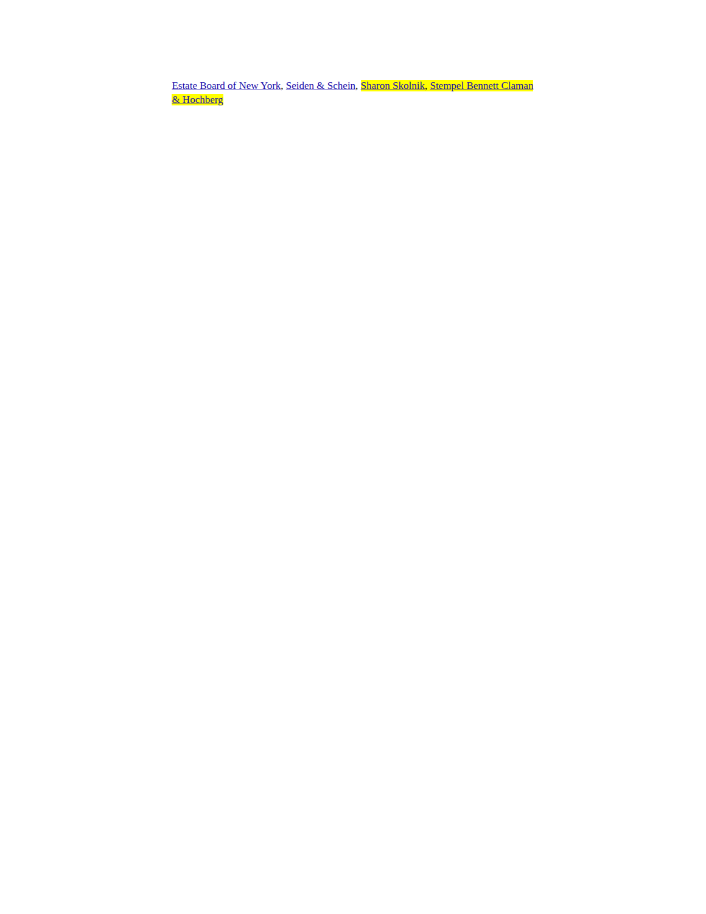Estate Board of New York, Seiden & Schein, Sharon Skolnik, Stempel Bennett Claman & Hochberg